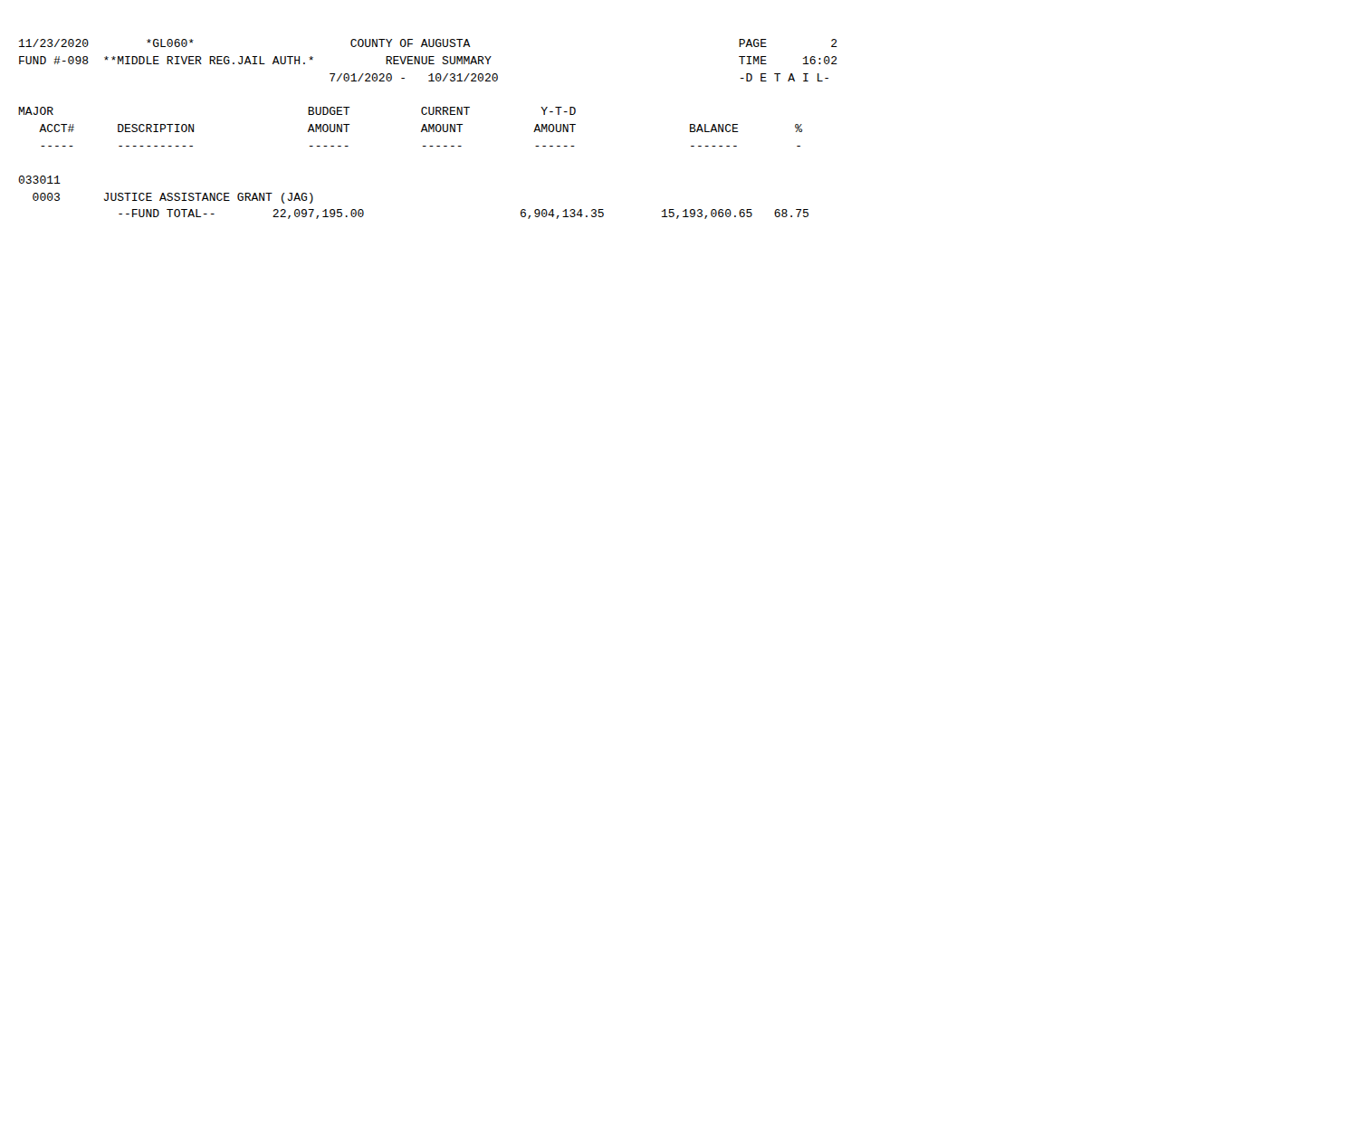11/23/2020        *GL060*                      COUNTY OF AUGUSTA                                      PAGE         2
FUND #-098  **MIDDLE RIVER REG.JAIL AUTH.*          REVENUE SUMMARY                                   TIME     16:02
                                            7/01/2020 -   10/31/2020                                  -D E T A I L-

MAJOR                                    BUDGET          CURRENT          Y-T-D
   ACCT#      DESCRIPTION                AMOUNT          AMOUNT          AMOUNT                BALANCE        %
   -----      -----------                ------          ------          ------                -------        -

033011
  0003      JUSTICE ASSISTANCE GRANT (JAG)
              --FUND TOTAL--        22,097,195.00                      6,904,134.35        15,193,060.65   68.75